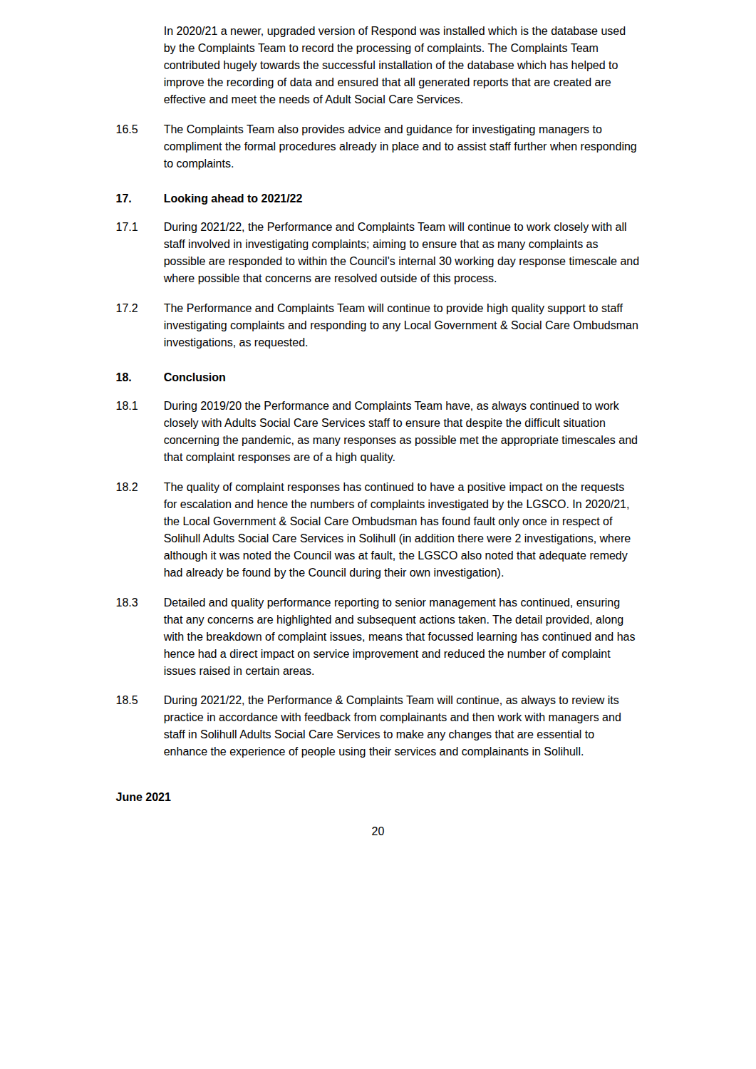In 2020/21 a newer, upgraded version of Respond was installed which is the database used by the Complaints Team to record the processing of complaints. The Complaints Team contributed hugely towards the successful installation of the database which has helped to improve the recording of data and ensured that all generated reports that are created are effective and meet the needs of Adult Social Care Services.
16.5
The Complaints Team also provides advice and guidance for investigating managers to compliment the formal procedures already in place and to assist staff further when responding to complaints.
17. Looking ahead to 2021/22
17.1
During 2021/22, the Performance and Complaints Team will continue to work closely with all staff involved in investigating complaints; aiming to ensure that as many complaints as possible are responded to within the Council's internal 30 working day response timescale and where possible that concerns are resolved outside of this process.
17.2
The Performance and Complaints Team will continue to provide high quality support to staff investigating complaints and responding to any Local Government & Social Care Ombudsman investigations, as requested.
18. Conclusion
18.1
During 2019/20 the Performance and Complaints Team have, as always continued to work closely with Adults Social Care Services staff to ensure that despite the difficult situation concerning the pandemic, as many responses as possible met the appropriate timescales and that complaint responses are of a high quality.
18.2
The quality of complaint responses has continued to have a positive impact on the requests for escalation and hence the numbers of complaints investigated by the LGSCO. In 2020/21, the Local Government & Social Care Ombudsman has found fault only once in respect of Solihull Adults Social Care Services in Solihull (in addition there were 2 investigations, where although it was noted the Council was at fault, the LGSCO also noted that adequate remedy had already be found by the Council during their own investigation).
18.3
Detailed and quality performance reporting to senior management has continued, ensuring that any concerns are highlighted and subsequent actions taken. The detail provided, along with the breakdown of complaint issues, means that focussed learning has continued and has hence had a direct impact on service improvement and reduced the number of complaint issues raised in certain areas.
18.5
During 2021/22, the Performance & Complaints Team will continue, as always to review its practice in accordance with feedback from complainants and then work with managers and staff in Solihull Adults Social Care Services to make any changes that are essential to enhance the experience of people using their services and complainants in Solihull.
June 2021
20